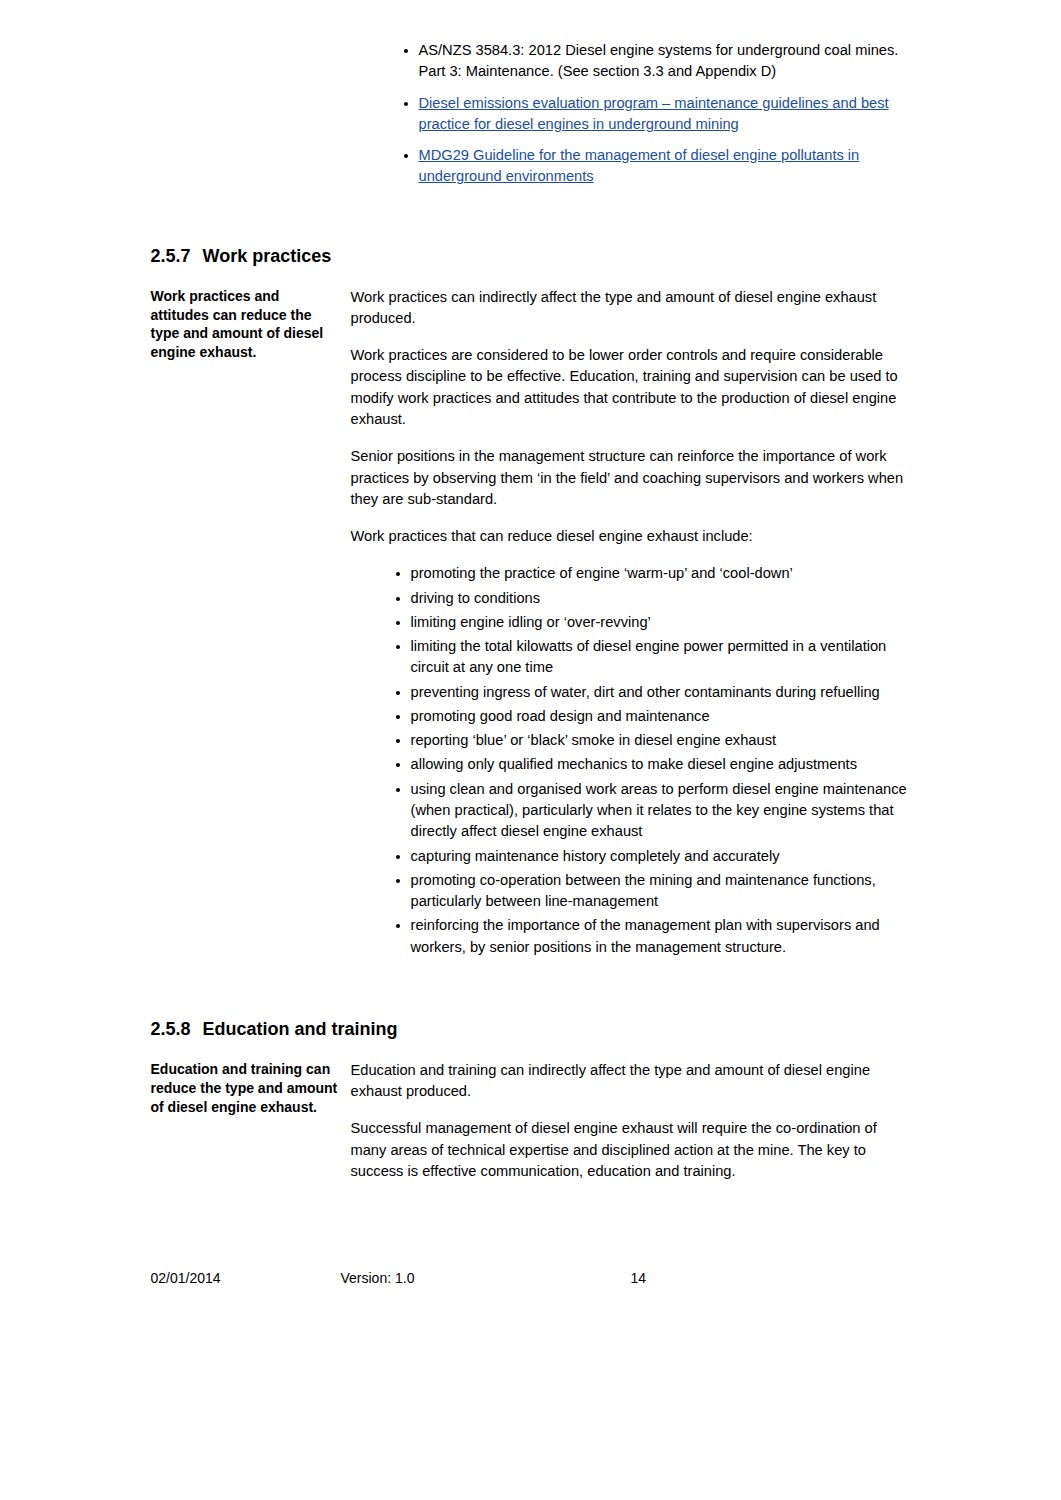AS/NZS 3584.3: 2012 Diesel engine systems for underground coal mines. Part 3: Maintenance. (See section 3.3 and Appendix D)
Diesel emissions evaluation program – maintenance guidelines and best practice for diesel engines in underground mining
MDG29 Guideline for the management of diesel engine pollutants in underground environments
2.5.7 Work practices
Work practices and attitudes can reduce the type and amount of diesel engine exhaust.
Work practices can indirectly affect the type and amount of diesel engine exhaust produced.
Work practices are considered to be lower order controls and require considerable process discipline to be effective. Education, training and supervision can be used to modify work practices and attitudes that contribute to the production of diesel engine exhaust.
Senior positions in the management structure can reinforce the importance of work practices by observing them ‘in the field’ and coaching supervisors and workers when they are sub-standard.
Work practices that can reduce diesel engine exhaust include:
promoting the practice of engine ‘warm-up’ and ‘cool-down’
driving to conditions
limiting engine idling or ‘over-revving’
limiting the total kilowatts of diesel engine power permitted in a ventilation circuit at any one time
preventing ingress of water, dirt and other contaminants during refuelling
promoting good road design and maintenance
reporting ‘blue’ or ‘black’ smoke in diesel engine exhaust
allowing only qualified mechanics to make diesel engine adjustments
using clean and organised work areas to perform diesel engine maintenance (when practical), particularly when it relates to the key engine systems that directly affect diesel engine exhaust
capturing maintenance history completely and accurately
promoting co-operation between the mining and maintenance functions, particularly between line-management
reinforcing the importance of the management plan with supervisors and workers, by senior positions in the management structure.
2.5.8 Education and training
Education and training can reduce the type and amount of diesel engine exhaust.
Education and training can indirectly affect the type and amount of diesel engine exhaust produced.
Successful management of diesel engine exhaust will require the co-ordination of many areas of technical expertise and disciplined action at the mine. The key to success is effective communication, education and training.
02/01/2014
Version: 1.0
14